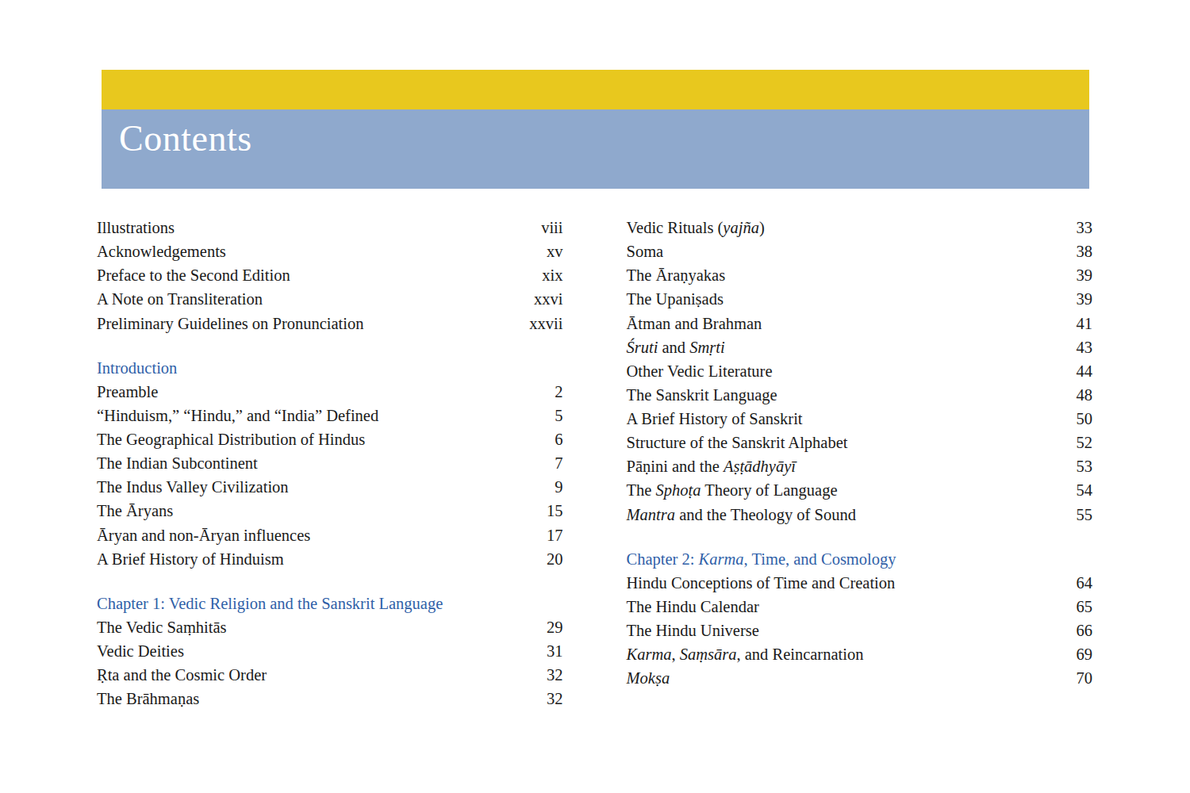Contents
| Illustrations | viii |
| Acknowledgements | xv |
| Preface to the Second Edition | xix |
| A Note on Transliteration | xxvi |
| Preliminary Guidelines on Pronunciation | xxvii |
| Introduction | |
| Preamble | 2 |
| “Hinduism,” “Hindu,” and “India” Defined | 5 |
| The Geographical Distribution of Hindus | 6 |
| The Indian Subcontinent | 7 |
| The Indus Valley Civilization | 9 |
| The Āryans | 15 |
| Āryan and non-Āryan influences | 17 |
| A Brief History of Hinduism | 20 |
| Chapter 1: Vedic Religion and the Sanskrit Language | |
| The Vedic Saṃhitās | 29 |
| Vedic Deities | 31 |
| Ṛta and the Cosmic Order | 32 |
| The Brāhmaṇas | 32 |
| Vedic Rituals ( yajña ) | 33 |
| Soma | 38 |
| The Āraṇyakas | 39 |
| The Upaniṣads | 39 |
| Ātman and Brahman | 41 |
| Śruti and Smṛti | 43 |
| Other Vedic Literature | 44 |
| The Sanskrit Language | 48 |
| A Brief History of Sanskrit | 50 |
| Structure of the Sanskrit Alphabet | 52 |
| Pāṇini and the Aṣṭādhyāyī | 53 |
| The Sphoṭa Theory of Language | 54 |
| Mantra and the Theology of Sound | 55 |
| Chapter 2: Karma , Time, and Cosmology | |
| Hindu Conceptions of Time and Creation | 64 |
| The Hindu Calendar | 65 |
| The Hindu Universe | 66 |
| Karma , Saṃsāra , and Reincarnation | 69 |
| Mokṣa | 70 |